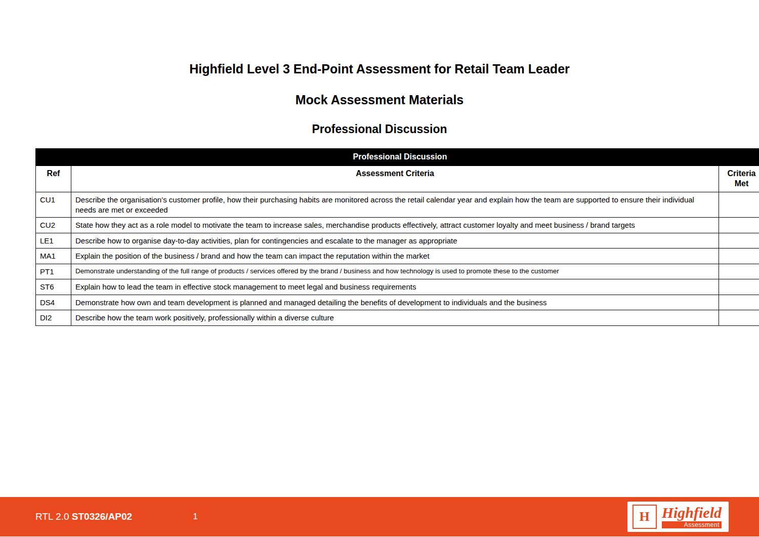Highfield Level 3 End-Point Assessment for Retail Team Leader
Mock Assessment Materials
Professional Discussion
Professional Discussion
| Ref | Assessment Criteria | Criteria Met |
| --- | --- | --- |
| CU1 | Describe the organisation’s customer profile, how their purchasing habits are monitored across the retail calendar year and explain how the team are supported to ensure their individual needs are met or exceeded | |
| CU2 | State how they act as a role model to motivate the team to increase sales, merchandise products effectively, attract customer loyalty and meet business / brand targets | |
| LE1 | Describe how to organise day-to-day activities, plan for contingencies and escalate to the manager as appropriate | |
| MA1 | Explain the position of the business / brand and how the team can impact the reputation within the market | |
| PT1 | Demonstrate understanding of the full range of products / services offered by the brand / business and how technology is used to promote these to the customer | |
| ST6 | Explain how to lead the team in effective stock management to meet legal and business requirements | |
| DS4 | Demonstrate how own and team development is planned and managed detailing the benefits of development to individuals and the business | |
| DI2 | Describe how the team work positively, professionally within a diverse culture | |
RTL 2.0 ST0326/AP02
1
H
Highfield Assessment